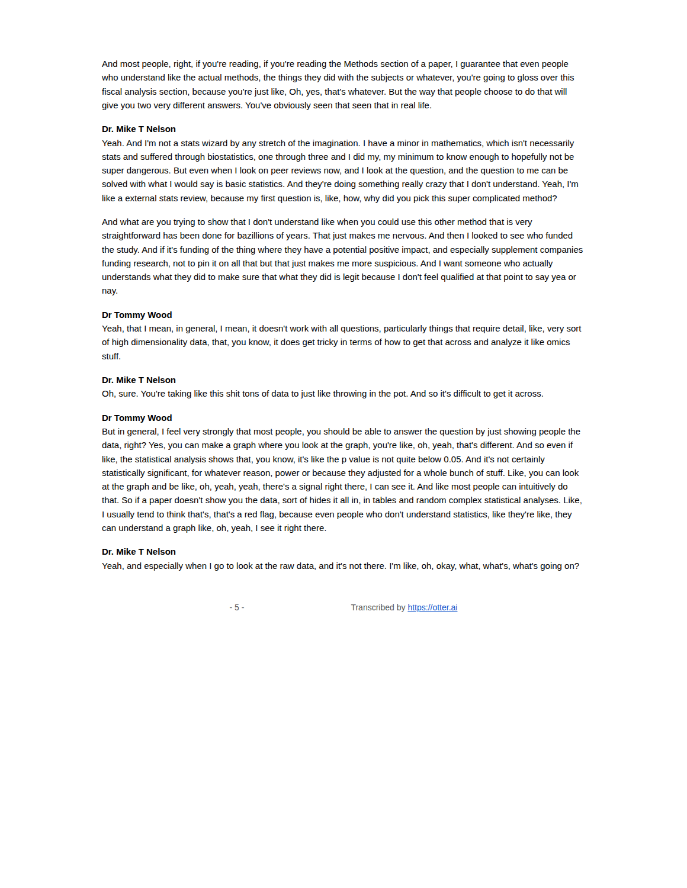And most people, right, if you're reading, if you're reading the Methods section of a paper, I guarantee that even people who understand like the actual methods, the things they did with the subjects or whatever, you're going to gloss over this fiscal analysis section, because you're just like, Oh, yes, that's whatever. But the way that people choose to do that will give you two very different answers. You've obviously seen that seen that in real life.
Dr. Mike T Nelson
Yeah. And I'm not a stats wizard by any stretch of the imagination. I have a minor in mathematics, which isn't necessarily stats and suffered through biostatistics, one through three and I did my, my minimum to know enough to hopefully not be super dangerous. But even when I look on peer reviews now, and I look at the question, and the question to me can be solved with what I would say is basic statistics. And they're doing something really crazy that I don't understand. Yeah, I'm like a external stats review, because my first question is, like, how, why did you pick this super complicated method?
And what are you trying to show that I don't understand like when you could use this other method that is very straightforward has been done for bazillions of years. That just makes me nervous. And then I looked to see who funded the study. And if it's funding of the thing where they have a potential positive impact, and especially supplement companies funding research, not to pin it on all that but that just makes me more suspicious. And I want someone who actually understands what they did to make sure that what they did is legit because I don't feel qualified at that point to say yea or nay.
Dr Tommy Wood
Yeah, that I mean, in general, I mean, it doesn't work with all questions, particularly things that require detail, like, very sort of high dimensionality data, that, you know, it does get tricky in terms of how to get that across and analyze it like omics stuff.
Dr. Mike T Nelson
Oh, sure. You're taking like this shit tons of data to just like throwing in the pot. And so it's difficult to get it across.
Dr Tommy Wood
But in general, I feel very strongly that most people, you should be able to answer the question by just showing people the data, right? Yes, you can make a graph where you look at the graph, you're like, oh, yeah, that's different. And so even if like, the statistical analysis shows that, you know, it's like the p value is not quite below 0.05. And it's not certainly statistically significant, for whatever reason, power or because they adjusted for a whole bunch of stuff. Like, you can look at the graph and be like, oh, yeah, yeah, there's a signal right there, I can see it. And like most people can intuitively do that. So if a paper doesn't show you the data, sort of hides it all in, in tables and random complex statistical analyses. Like, I usually tend to think that's, that's a red flag, because even people who don't understand statistics, like they're like, they can understand a graph like, oh, yeah, I see it right there.
Dr. Mike T Nelson
Yeah, and especially when I go to look at the raw data, and it's not there. I'm like, oh, okay, what, what's, what's going on?
- 5 - Transcribed by https://otter.ai